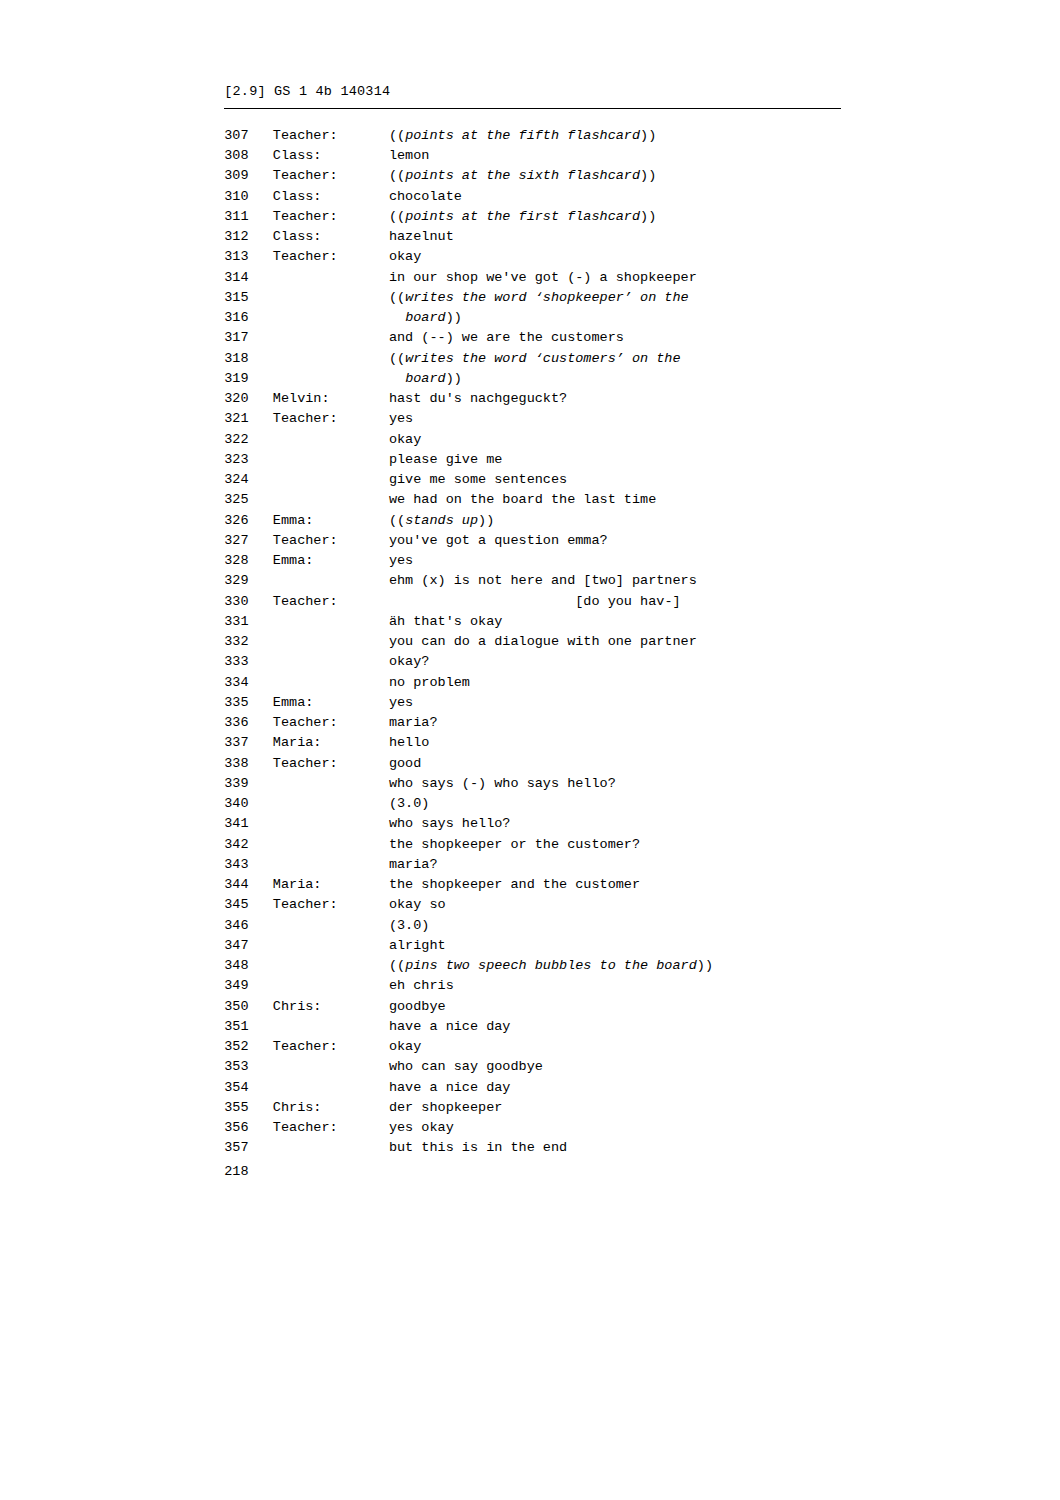[2.9] GS 1 4b 140314
| 307 | Teacher: | (( points at the fifth flashcard )) |
| 308 | Class: | lemon |
| 309 | Teacher: | (( points at the sixth flashcard )) |
| 310 | Class: | chocolate |
| 311 | Teacher: | (( points at the first flashcard )) |
| 312 | Class: | hazelnut |
| 313 | Teacher: | okay |
| 314 | | in our shop we've got (-) a shopkeeper |
| 315 | | (( writes the word ‘shopkeeper’ on the |
| 316 | | board )) |
| 317 | | and (--) we are the customers |
| 318 | | (( writes the word ‘customers’ on the |
| 319 | | board )) |
| 320 | Melvin: | hast du's nachgeguckt? |
| 321 | Teacher: | yes |
| 322 | | okay |
| 323 | | please give me |
| 324 | | give me some sentences |
| 325 | | we had on the board the last time |
| 326 | Emma: | (( stands up )) |
| 327 | Teacher: | you've got a question emma? |
| 328 | Emma: | yes |
| 329 | | ehm (x) is not here and [two] partners |
| 330 | Teacher: | [do you hav-] |
| 331 | | äh that's okay |
| 332 | | you can do a dialogue with one partner |
| 333 | | okay? |
| 334 | | no problem |
| 335 | Emma: | yes |
| 336 | Teacher: | maria? |
| 337 | Maria: | hello |
| 338 | Teacher: | good |
| 339 | | who says (-) who says hello? |
| 340 | | (3.0) |
| 341 | | who says hello? |
| 342 | | the shopkeeper or the customer? |
| 343 | | maria? |
| 344 | Maria: | the shopkeeper and the customer |
| 345 | Teacher: | okay so |
| 346 | | (3.0) |
| 347 | | alright |
| 348 | | (( pins two speech bubbles to the board )) |
| 349 | | eh chris |
| 350 | Chris: | goodbye |
| 351 | | have a nice day |
| 352 | Teacher: | okay |
| 353 | | who can say goodbye |
| 354 | | have a nice day |
| 355 | Chris: | der shopkeeper |
| 356 | Teacher: | yes okay |
| 357 | | but this is in the end |
218